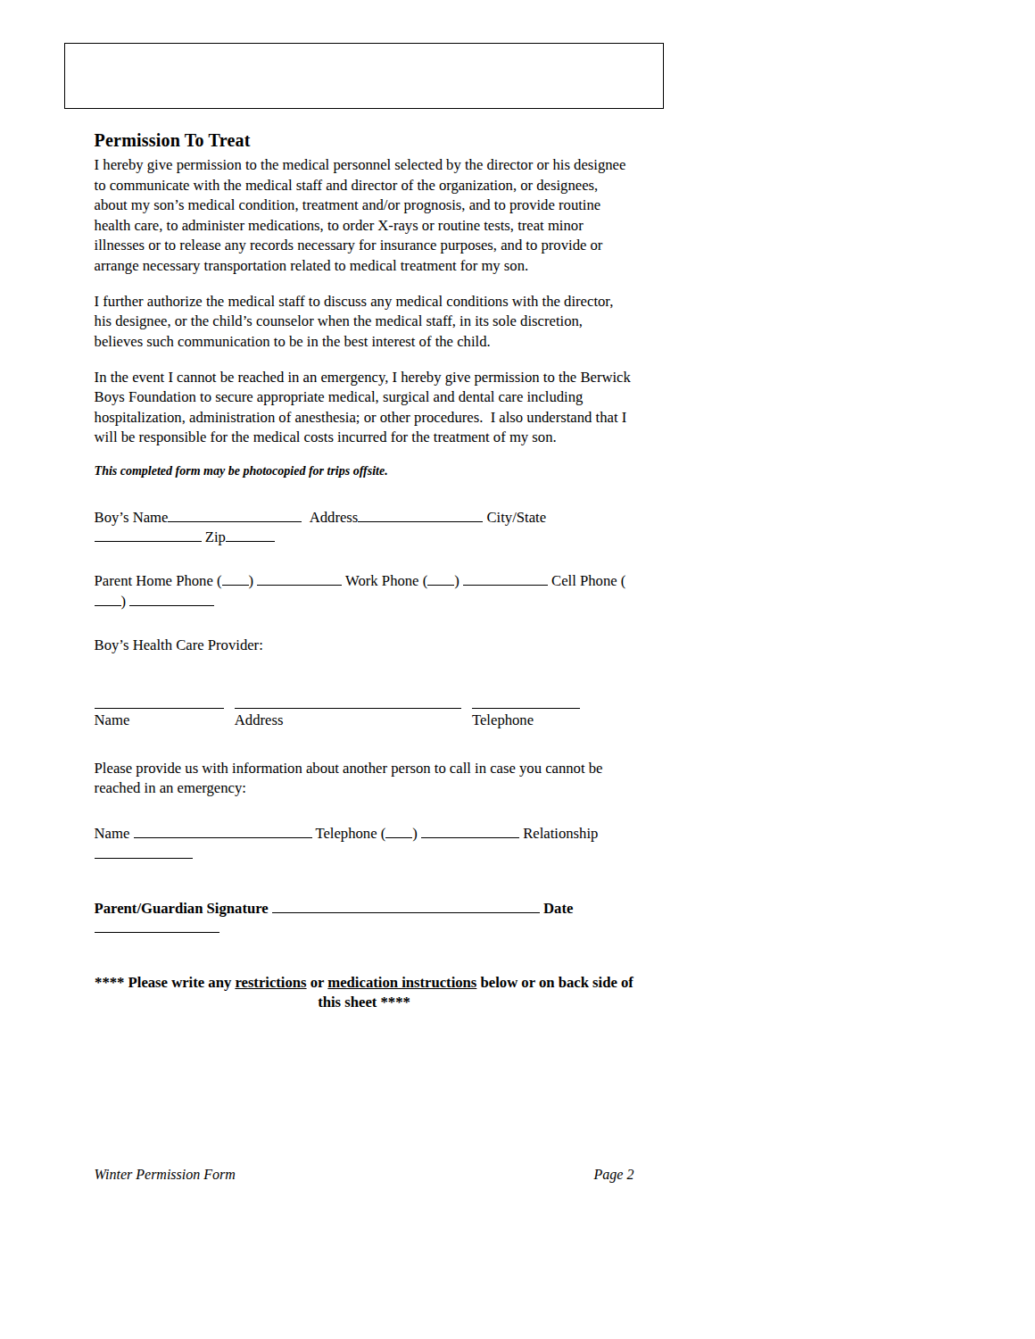Permission To Treat
I hereby give permission to the medical personnel selected by the director or his designee to communicate with the medical staff and director of the organization, or designees, about my son’s medical condition, treatment and/or prognosis, and to provide routine health care, to administer medications, to order X-rays or routine tests, treat minor illnesses or to release any records necessary for insurance purposes, and to provide or arrange necessary transportation related to medical treatment for my son.
I further authorize the medical staff to discuss any medical conditions with the director, his designee, or the child’s counselor when the medical staff, in its sole discretion, believes such communication to be in the best interest of the child.
In the event I cannot be reached in an emergency, I hereby give permission to the Berwick Boys Foundation to secure appropriate medical, surgical and dental care including hospitalization, administration of anesthesia; or other procedures. I also understand that I will be responsible for the medical costs incurred for the treatment of my son.
This completed form may be photocopied for trips offsite.
Boy’s Name Address City/State Zip
Parent Home Phone ( ) Work Phone ( ) Cell Phone ( )
Boy’s Health Care Provider:
| Name | | Address | | Telephone | |
Please provide us with information about another person to call in case you cannot be reached in an emergency:
Name Telephone ( ) Relationship
Parent/Guardian Signature Date
**** Please write any restrictions or medication instructions below or on back side of this sheet ****
Winter Permission Form Page 2